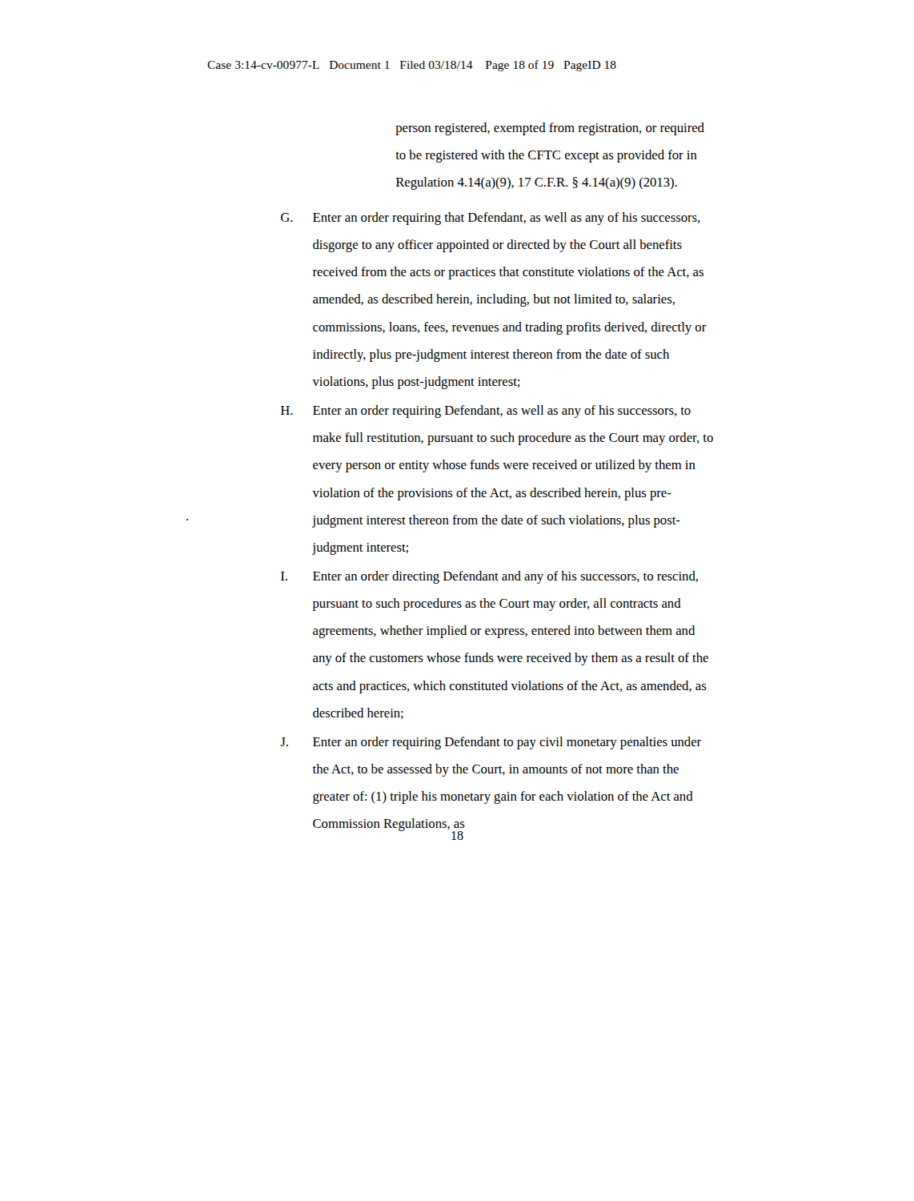Case 3:14-cv-00977-L Document 1 Filed 03/18/14 Page 18 of 19 PageID 18
person registered, exempted from registration, or required to be registered with the CFTC except as provided for in Regulation 4.14(a)(9), 17 C.F.R. § 4.14(a)(9) (2013).
G. Enter an order requiring that Defendant, as well as any of his successors, disgorge to any officer appointed or directed by the Court all benefits received from the acts or practices that constitute violations of the Act, as amended, as described herein, including, but not limited to, salaries, commissions, loans, fees, revenues and trading profits derived, directly or indirectly, plus pre-judgment interest thereon from the date of such violations, plus post-judgment interest;
H. Enter an order requiring Defendant, as well as any of his successors, to make full restitution, pursuant to such procedure as the Court may order, to every person or entity whose funds were received or utilized by them in violation of the provisions of the Act, as described herein, plus pre-judgment interest thereon from the date of such violations, plus post-judgment interest;
I. Enter an order directing Defendant and any of his successors, to rescind, pursuant to such procedures as the Court may order, all contracts and agreements, whether implied or express, entered into between them and any of the customers whose funds were received by them as a result of the acts and practices, which constituted violations of the Act, as amended, as described herein;
J. Enter an order requiring Defendant to pay civil monetary penalties under the Act, to be assessed by the Court, in amounts of not more than the greater of: (1) triple his monetary gain for each violation of the Act and Commission Regulations, as
.
18